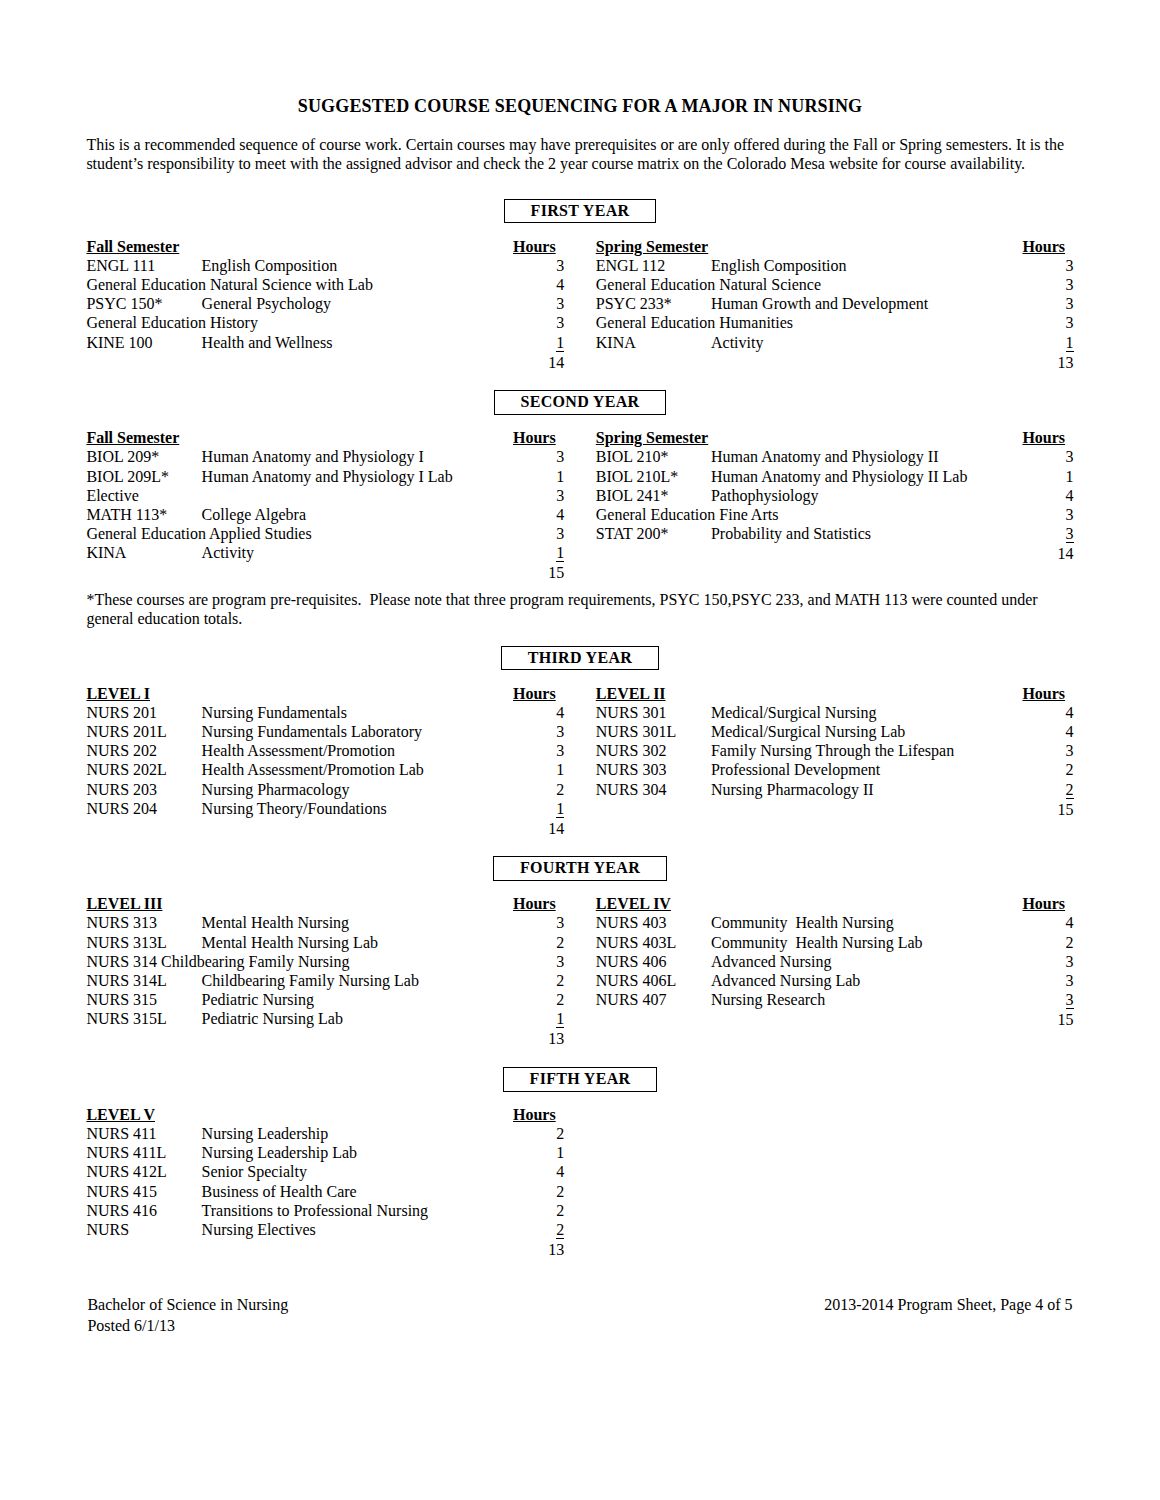SUGGESTED COURSE SEQUENCING FOR A MAJOR IN NURSING
This is a recommended sequence of course work. Certain courses may have prerequisites or are only offered during the Fall or Spring semesters. It is the student’s responsibility to meet with the assigned advisor and check the 2 year course matrix on the Colorado Mesa website for course availability.
FIRST YEAR
| / Fall Semester / Hours / / --- / --- / / ENGL 111 / English Composition / 3 / / General Education Natural Science with Lab / 4 / / PSYC 150* / General Psychology / 3 / / General Education History / 3 / / KINE 100 / Health and Wellness / 1 / / / / 14 / | | / Spring Semester / Hours / / --- / --- / / ENGL 112 / English Composition / 3 / / General Education Natural Science / 3 / / PSYC 233* / Human Growth and Development / 3 / / General Education Humanities / 3 / / KINA / Activity / 1 / / / / 13 / |
SECOND YEAR
| / Fall Semester / Hours / / --- / --- / / BIOL 209* / Human Anatomy and Physiology I / 3 / / BIOL 209L* / Human Anatomy and Physiology I Lab / 1 / / Elective / 3 / / MATH 113* / College Algebra / 4 / / General Education Applied Studies / 3 / / KINA / Activity / 1 / / / / 15 / | | / Spring Semester / Hours / / --- / --- / / BIOL 210* / Human Anatomy and Physiology II / 3 / / BIOL 210L* / Human Anatomy and Physiology II Lab / 1 / / BIOL 241* / Pathophysiology / 4 / / General Education Fine Arts / 3 / / STAT 200* / Probability and Statistics / 3 / / / / 14 / |
*These courses are program pre-requisites. Please note that three program requirements, PSYC 150,PSYC 233, and MATH 113 were counted under general education totals.
THIRD YEAR
| / LEVEL I / Hours / / --- / --- / / NURS 201 / Nursing Fundamentals / 4 / / NURS 201L / Nursing Fundamentals Laboratory / 3 / / NURS 202 / Health Assessment/Promotion / 3 / / NURS 202L / Health Assessment/Promotion Lab / 1 / / NURS 203 / Nursing Pharmacology / 2 / / NURS 204 / Nursing Theory/Foundations / 1 / / / / 14 / | | / LEVEL II / Hours / / --- / --- / / NURS 301 / Medical/Surgical Nursing / 4 / / NURS 301L / Medical/Surgical Nursing Lab / 4 / / NURS 302 / Family Nursing Through the Lifespan / 3 / / NURS 303 / Professional Development / 2 / / NURS 304 / Nursing Pharmacology II / 2 / / / / 15 / |
FOURTH YEAR
| / LEVEL III / Hours / / --- / --- / / NURS 313 / Mental Health Nursing / 3 / / NURS 313L / Mental Health Nursing Lab / 2 / / NURS 314 Childbearing Family Nursing / 3 / / NURS 314L / Childbearing Family Nursing Lab / 2 / / NURS 315 / Pediatric Nursing / 2 / / NURS 315L / Pediatric Nursing Lab / 1 / / / / 13 / | | / LEVEL IV / Hours / / --- / --- / / NURS 403 / Community Health Nursing / 4 / / NURS 403L / Community Health Nursing Lab / 2 / / NURS 406 / Advanced Nursing / 3 / / NURS 406L / Advanced Nursing Lab / 3 / / NURS 407 / Nursing Research / 3 / / / / 15 / |
FIFTH YEAR
| / LEVEL V / Hours / / --- / --- / / NURS 411 / Nursing Leadership / 2 / / NURS 411L / Nursing Leadership Lab / 1 / / NURS 412L / Senior Specialty / 4 / / NURS 415 / Business of Health Care / 2 / / NURS 416 / Transitions to Professional Nursing / 2 / / NURS / Nursing Electives / 2 / / / / 13 / | | |
| Bachelor of Science in Nursing | 2013-2014 Program Sheet, Page 4 of 5 |
| Posted 6/1/13 | |